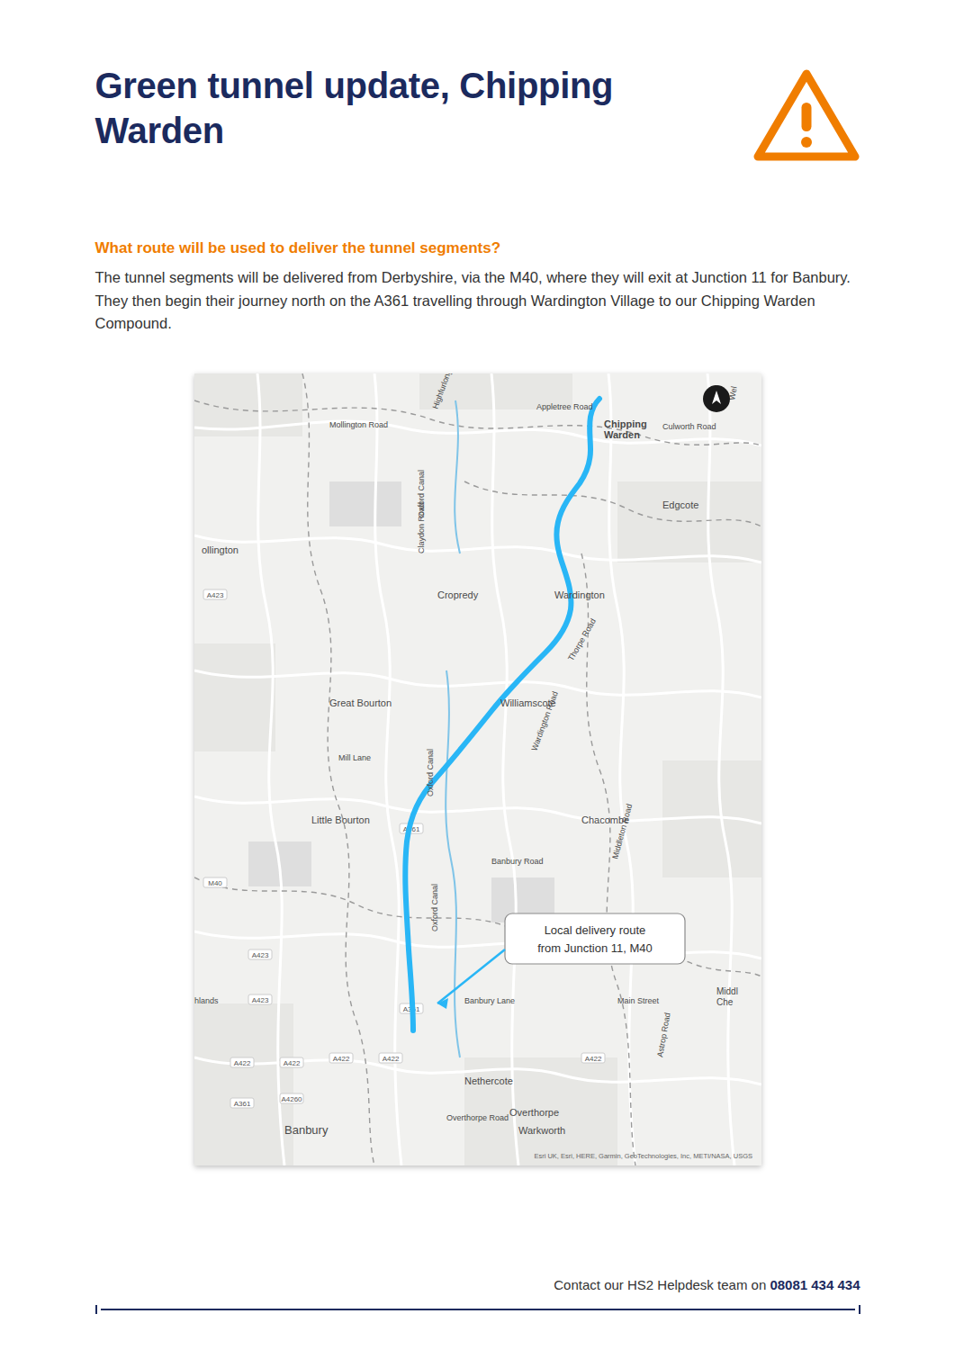Green tunnel update, Chipping Warden
What route will be used to deliver the tunnel segments?
The tunnel segments will be delivered from Derbyshire, via the M40, where they will exit at Junction 11 for Banbury. They then begin their journey north on the A361 travelling through Wardington Village to our Chipping Warden Compound.
A423 M40 A423 A423 A422 A422 A422 A422 A4260 A361 A422 A361 A361 Mollington Road Appletree Road Chipping Warden Culworth Road Edgcote ollington Claydon Road Cropredy Wardington Thorpe Road Great Bourton Williamscote Wardington Road Mill Lane Little Bourton Chacombe Banbury Road Middleton Road Banbury Lane Main Street Middl Che Nethercote Astrop Road Overthorpe Road Overthorpe Warkworth Banbury hlands Oxford Canal Oxford Canal Oxford Canal Highfurlong Brook Wel Local delivery route from Junction 11, M40 N Esri UK, Esri, HERE, Garmin, GeoTechnologies, Inc, METI/NASA, USGS
Contact our HS2 Helpdesk team on 08081 434 434